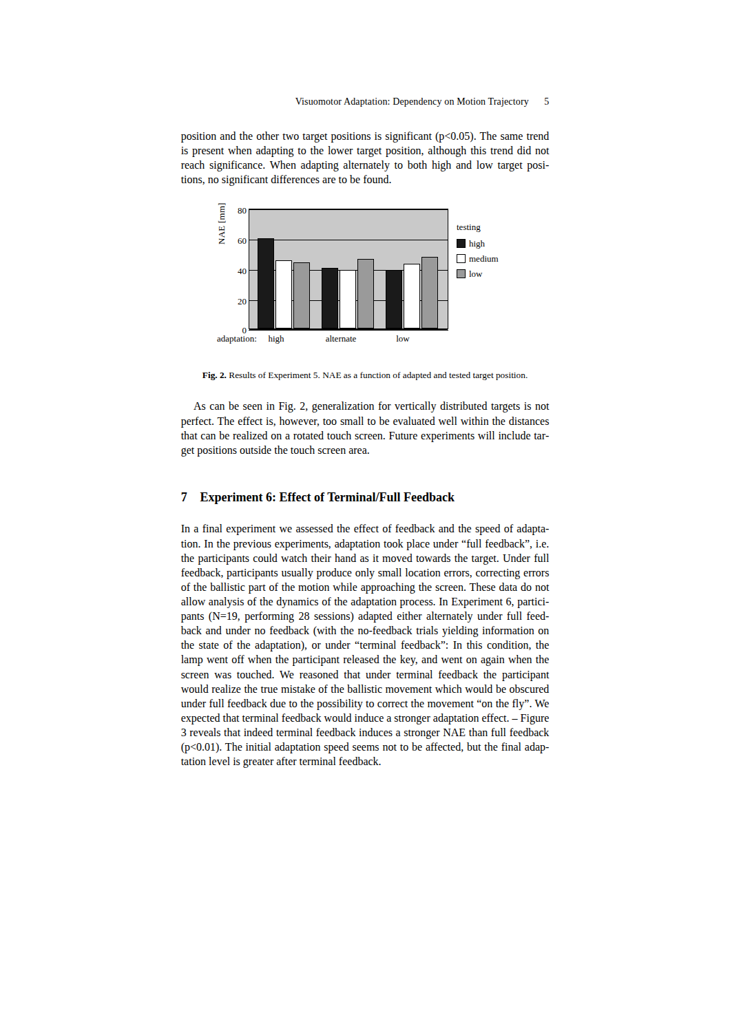Visuomotor Adaptation: Dependency on Motion Trajectory5
position and the other two target positions is significant (p<0.05). The same trend is present when adapting to the lower target position, although this trend did not reach significance. When adapting alternately to both high and low target positions, no significant differences are to be found.
NAE [mm]
80
60
40
20
0
adaptation:
high
alternate
low
testing
high
medium
low
Fig. 2. Results of Experiment 5. NAE as a function of adapted and tested target position.
As can be seen in Fig. 2, generalization for vertically distributed targets is not perfect. The effect is, however, too small to be evaluated well within the distances that can be realized on a rotated touch screen. Future experiments will include target positions outside the touch screen area.
7 Experiment 6: Effect of Terminal/Full Feedback
In a final experiment we assessed the effect of feedback and the speed of adaptation. In the previous experiments, adaptation took place under “full feedback”, i.e. the participants could watch their hand as it moved towards the target. Under full feedback, participants usually produce only small location errors, correcting errors of the ballistic part of the motion while approaching the screen. These data do not allow analysis of the dynamics of the adaptation process. In Experiment 6, participants (N=19, performing 28 sessions) adapted either alternately under full feedback and under no feedback (with the no-feedback trials yielding information on the state of the adaptation), or under “terminal feedback”: In this condition, the lamp went off when the participant released the key, and went on again when the screen was touched. We reasoned that under terminal feedback the participant would realize the true mistake of the ballistic movement which would be obscured under full feedback due to the possibility to correct the movement “on the fly”. We expected that terminal feedback would induce a stronger adaptation effect. – Figure 3 reveals that indeed terminal feedback induces a stronger NAE than full feedback (p<0.01). The initial adaptation speed seems not to be affected, but the final adaptation level is greater after terminal feedback.